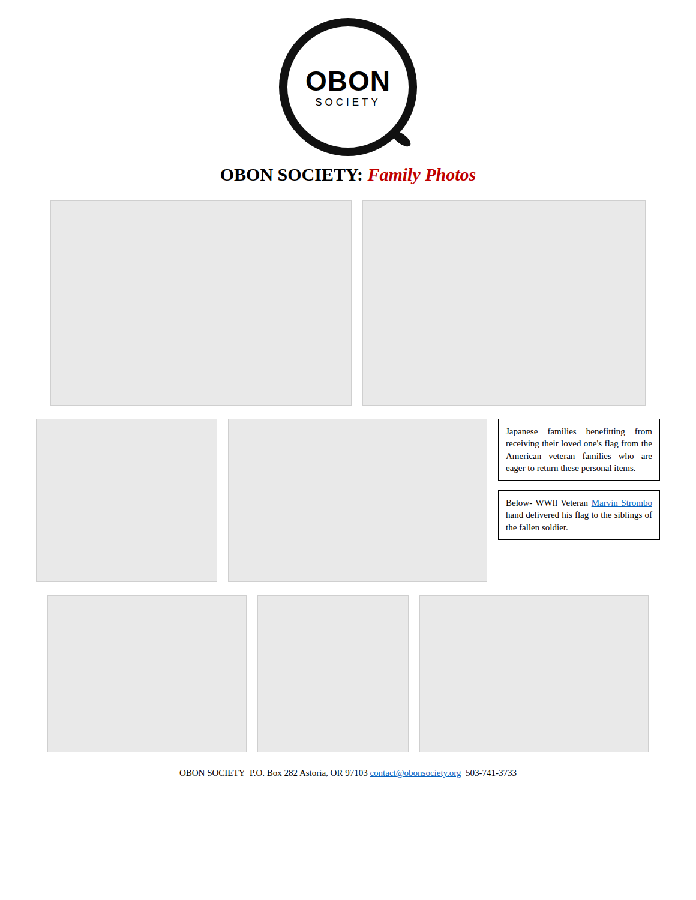OBON
SOCIETY
OBON SOCIETY: Family Photos
Japanese families benefitting from receiving their loved one's flag from the American veteran families who are eager to return these personal items.
Below- WWll Veteran Marvin Strombo hand delivered his flag to the siblings of the fallen soldier.
OBON SOCIETY P.O. Box 282 Astoria, OR 97103 contact@obonsociety.org 503-741-3733